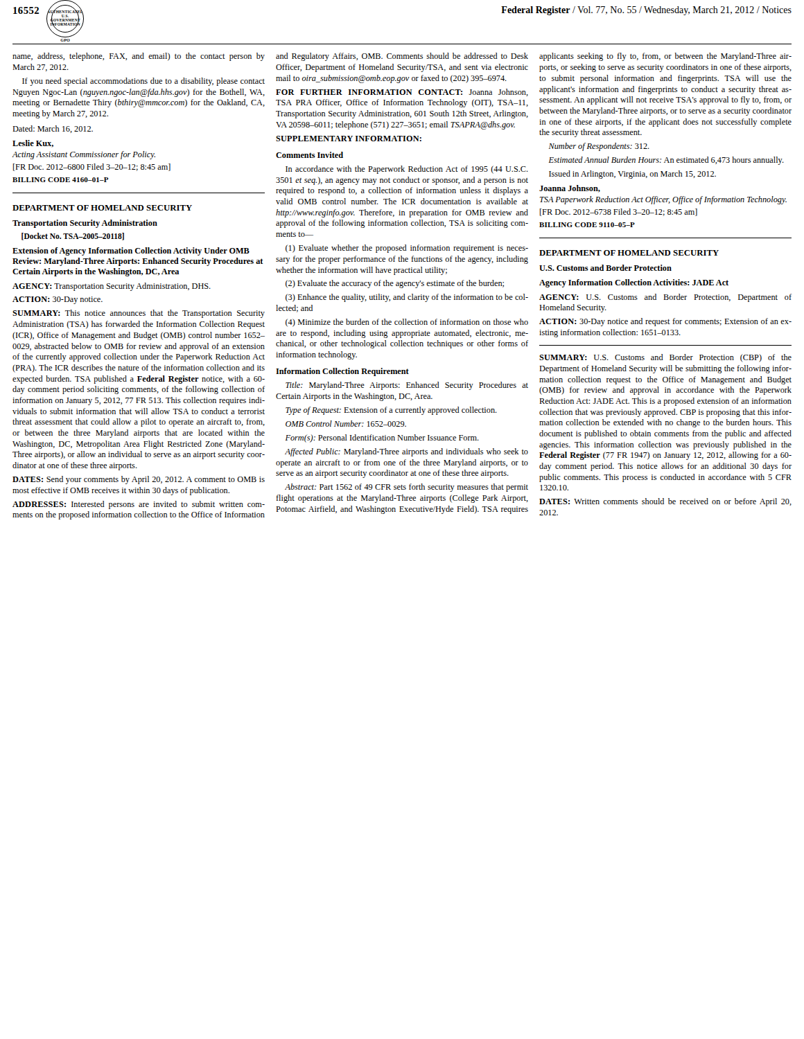16552
AUTHENTICATED
U.S. GOVERNMENT
INFORMATION
GPO
Federal Register / Vol. 77, No. 55 / Wednesday, March 21, 2012 / Notices
name, address, telephone, FAX, and email) to the contact person by March 27, 2012.
If you need special accommodations due to a disability, please contact Nguyen Ngoc-Lan (nguyen.ngoc-lan@fda.hhs.gov) for the Bothell, WA, meeting or Bernadette Thiry (bthiry@mmcor.com) for the Oakland, CA, meeting by March 27, 2012.
Dated: March 16, 2012.
Leslie Kux,
Acting Assistant Commissioner for Policy.
[FR Doc. 2012–6800 Filed 3–20–12; 8:45 am]
BILLING CODE 4160–01–P
DEPARTMENT OF HOMELAND SECURITY
Transportation Security Administration
[Docket No. TSA–2005–20118]
Extension of Agency Information Collection Activity Under OMB Review: Maryland-Three Airports: Enhanced Security Procedures at Certain Airports in the Washington, DC, Area
AGENCY: Transportation Security Administration, DHS.
ACTION: 30-Day notice.
SUMMARY: This notice announces that the Transportation Security Administration (TSA) has forwarded the Information Collection Request (ICR), Office of Management and Budget (OMB) control number 1652–0029, abstracted below to OMB for review and approval of an extension of the currently approved collection under the Paperwork Reduction Act (PRA). The ICR describes the nature of the information collection and its expected burden. TSA published a Federal Register notice, with a 60-day comment period soliciting comments, of the following collection of information on January 5, 2012, 77 FR 513. This collection requires individuals to submit information that will allow TSA to conduct a terrorist threat assessment that could allow a pilot to operate an aircraft to, from, or between the three Maryland airports that are located within the Washington, DC, Metropolitan Area Flight Restricted Zone (Maryland-Three airports), or allow an individual to serve as an airport security coordinator at one of these three airports.
DATES: Send your comments by April 20, 2012. A comment to OMB is most effective if OMB receives it within 30 days of publication.
ADDRESSES: Interested persons are invited to submit written comments on the proposed information collection to the Office of Information and Regulatory Affairs, OMB. Comments should be addressed to Desk Officer, Department of Homeland Security/TSA, and sent via electronic mail to oira_submission@omb.eop.gov or faxed to (202) 395–6974.
FOR FURTHER INFORMATION CONTACT: Joanna Johnson, TSA PRA Officer, Office of Information Technology (OIT), TSA–11, Transportation Security Administration, 601 South 12th Street, Arlington, VA 20598–6011; telephone (571) 227–3651; email TSAPRA@dhs.gov.
SUPPLEMENTARY INFORMATION:
Comments Invited
In accordance with the Paperwork Reduction Act of 1995 (44 U.S.C. 3501 et seq.), an agency may not conduct or sponsor, and a person is not required to respond to, a collection of information unless it displays a valid OMB control number. The ICR documentation is available at http://www.reginfo.gov. Therefore, in preparation for OMB review and approval of the following information collection, TSA is soliciting comments to—
(1) Evaluate whether the proposed information requirement is necessary for the proper performance of the functions of the agency, including whether the information will have practical utility;
(2) Evaluate the accuracy of the agency's estimate of the burden;
(3) Enhance the quality, utility, and clarity of the information to be collected; and
(4) Minimize the burden of the collection of information on those who are to respond, including using appropriate automated, electronic, mechanical, or other technological collection techniques or other forms of information technology.
Information Collection Requirement
Title: Maryland-Three Airports: Enhanced Security Procedures at Certain Airports in the Washington, DC, Area.
Type of Request: Extension of a currently approved collection.
OMB Control Number: 1652–0029.
Form(s): Personal Identification Number Issuance Form.
Affected Public: Maryland-Three airports and individuals who seek to operate an aircraft to or from one of the three Maryland airports, or to serve as an airport security coordinator at one of these three airports.
Abstract: Part 1562 of 49 CFR sets forth security measures that permit flight operations at the Maryland-Three airports (College Park Airport, Potomac Airfield, and Washington Executive/Hyde Field). TSA requires applicants seeking to fly to, from, or between the Maryland-Three airports, or seeking to serve as security coordinators in one of these airports, to submit personal information and fingerprints. TSA will use the applicant's information and fingerprints to conduct a security threat assessment. An applicant will not receive TSA's approval to fly to, from, or between the Maryland-Three airports, or to serve as a security coordinator in one of these airports, if the applicant does not successfully complete the security threat assessment.
Number of Respondents: 312.
Estimated Annual Burden Hours: An estimated 6,473 hours annually.
Issued in Arlington, Virginia, on March 15, 2012.
Joanna Johnson,
TSA Paperwork Reduction Act Officer, Office of Information Technology.
[FR Doc. 2012–6738 Filed 3–20–12; 8:45 am]
BILLING CODE 9110–05–P
DEPARTMENT OF HOMELAND SECURITY
U.S. Customs and Border Protection
Agency Information Collection Activities: JADE Act
AGENCY: U.S. Customs and Border Protection, Department of Homeland Security.
ACTION: 30-Day notice and request for comments; Extension of an existing information collection: 1651–0133.
SUMMARY: U.S. Customs and Border Protection (CBP) of the Department of Homeland Security will be submitting the following information collection request to the Office of Management and Budget (OMB) for review and approval in accordance with the Paperwork Reduction Act: JADE Act. This is a proposed extension of an information collection that was previously approved. CBP is proposing that this information collection be extended with no change to the burden hours. This document is published to obtain comments from the public and affected agencies. This information collection was previously published in the Federal Register (77 FR 1947) on January 12, 2012, allowing for a 60-day comment period. This notice allows for an additional 30 days for public comments. This process is conducted in accordance with 5 CFR 1320.10.
DATES: Written comments should be received on or before April 20, 2012.